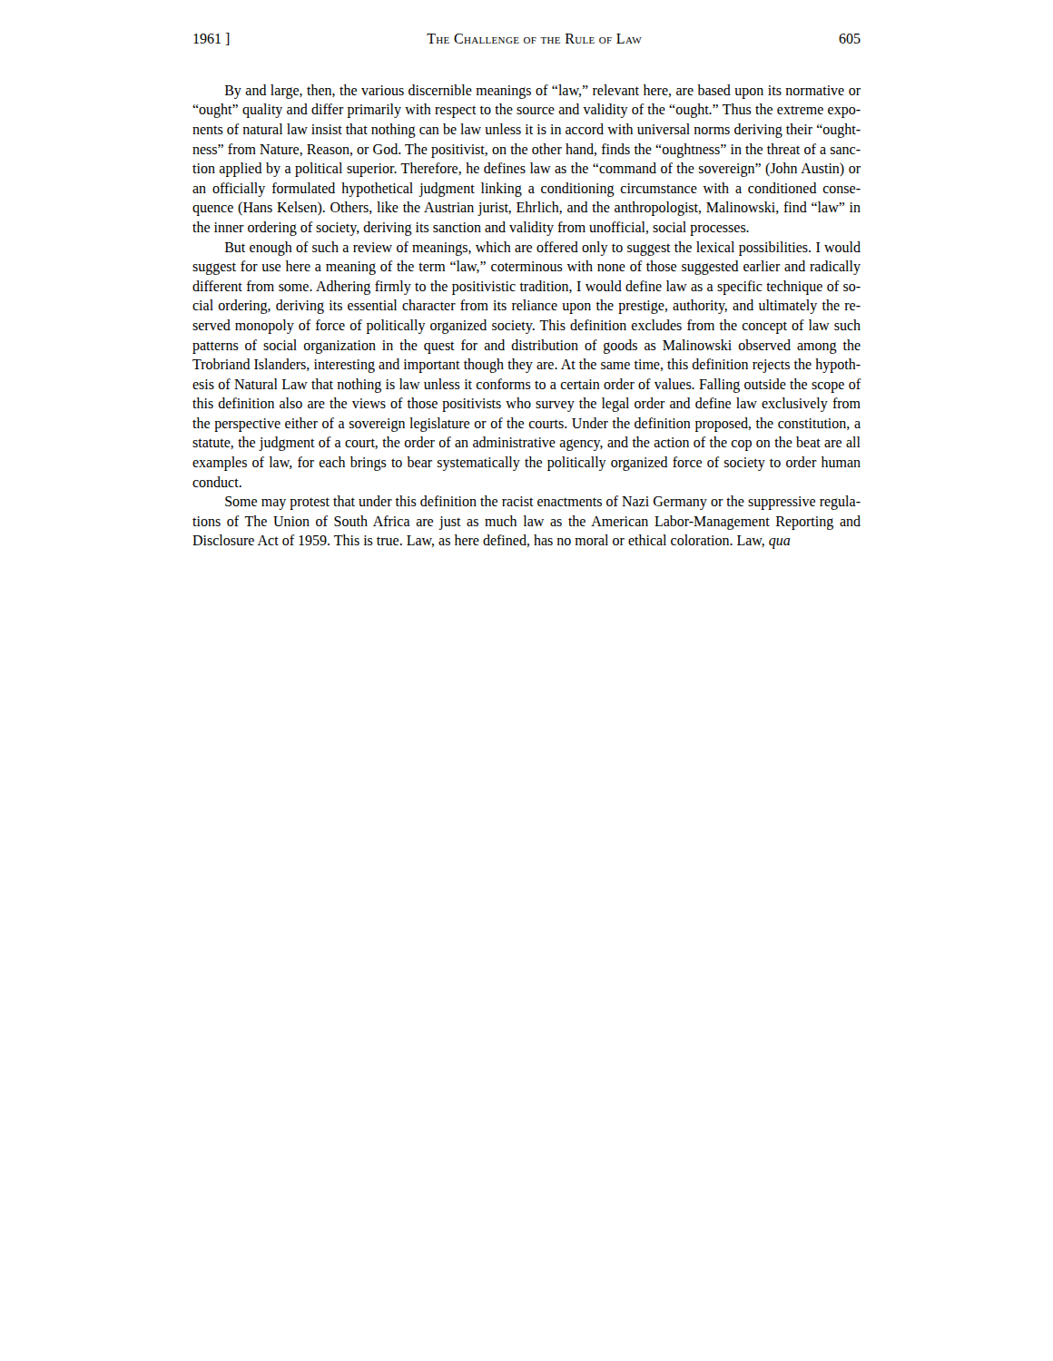1961 ] The Challenge of the Rule of Law 605
By and large, then, the various discernible meanings of “law,” relevant here, are based upon its normative or “ought” quality and differ primarily with respect to the source and validity of the “ought.” Thus the extreme exponents of natural law insist that nothing can be law unless it is in accord with universal norms deriving their “oughtness” from Nature, Reason, or God. The positivist, on the other hand, finds the “oughtness” in the threat of a sanction applied by a political superior. Therefore, he defines law as the “command of the sovereign” (John Austin) or an officially formulated hypothetical judgment linking a conditioning circumstance with a conditioned consequence (Hans Kelsen). Others, like the Austrian jurist, Ehrlich, and the anthropologist, Malinowski, find “law” in the inner ordering of society, deriving its sanction and validity from unofficial, social processes.
But enough of such a review of meanings, which are offered only to suggest the lexical possibilities. I would suggest for use here a meaning of the term “law,” coterminous with none of those suggested earlier and radically different from some. Adhering firmly to the positivistic tradition, I would define law as a specific technique of social ordering, deriving its essential character from its reliance upon the prestige, authority, and ultimately the reserved monopoly of force of politically organized society. This definition excludes from the concept of law such patterns of social organization in the quest for and distribution of goods as Malinowski observed among the Trobriand Islanders, interesting and important though they are. At the same time, this definition rejects the hypothesis of Natural Law that nothing is law unless it conforms to a certain order of values. Falling outside the scope of this definition also are the views of those positivists who survey the legal order and define law exclusively from the perspective either of a sovereign legislature or of the courts. Under the definition proposed, the constitution, a statute, the judgment of a court, the order of an administrative agency, and the action of the cop on the beat are all examples of law, for each brings to bear systematically the politically organized force of society to order human conduct.
Some may protest that under this definition the racist enactments of Nazi Germany or the suppressive regulations of The Union of South Africa are just as much law as the American Labor-Management Reporting and Disclosure Act of 1959. This is true. Law, as here defined, has no moral or ethical coloration. Law, qua